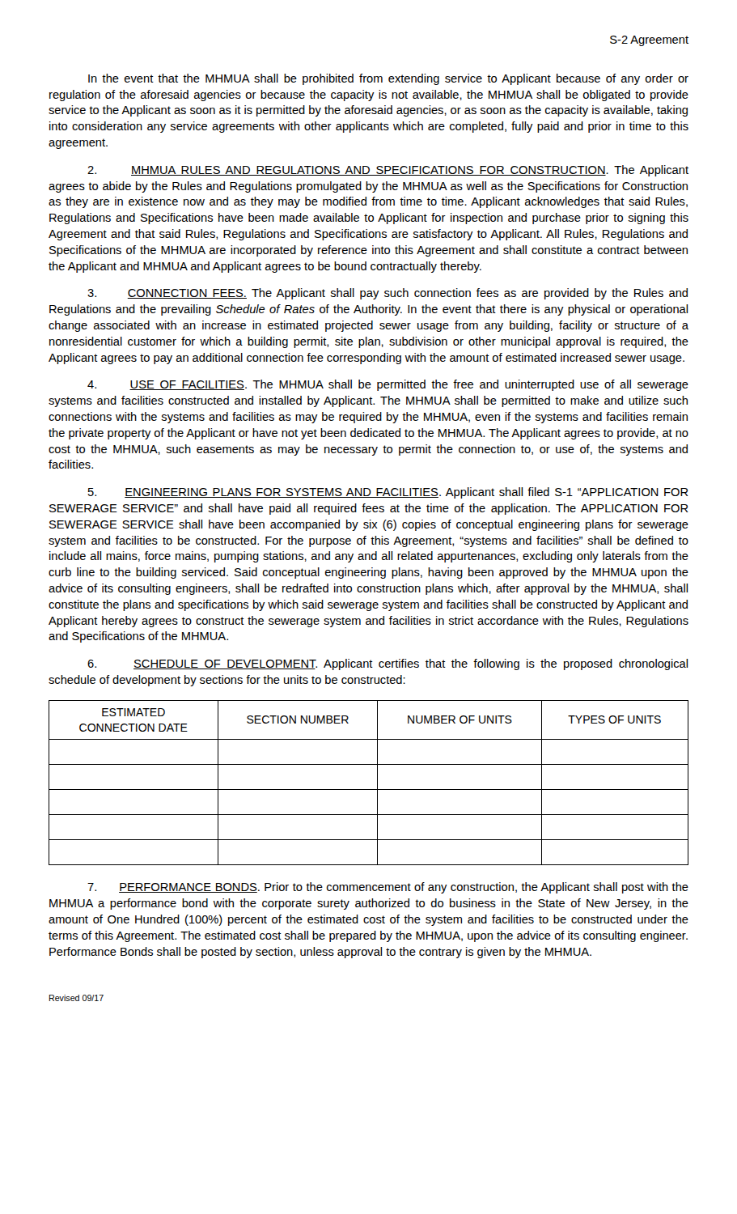S-2 Agreement
In the event that the MHMUA shall be prohibited from extending service to Applicant because of any order or regulation of the aforesaid agencies or because the capacity is not available, the MHMUA shall be obligated to provide service to the Applicant as soon as it is permitted by the aforesaid agencies, or as soon as the capacity is available, taking into consideration any service agreements with other applicants which are completed, fully paid and prior in time to this agreement.
2. MHMUA RULES AND REGULATIONS AND SPECIFICATIONS FOR CONSTRUCTION. The Applicant agrees to abide by the Rules and Regulations promulgated by the MHMUA as well as the Specifications for Construction as they are in existence now and as they may be modified from time to time. Applicant acknowledges that said Rules, Regulations and Specifications have been made available to Applicant for inspection and purchase prior to signing this Agreement and that said Rules, Regulations and Specifications are satisfactory to Applicant. All Rules, Regulations and Specifications of the MHMUA are incorporated by reference into this Agreement and shall constitute a contract between the Applicant and MHMUA and Applicant agrees to be bound contractually thereby.
3. CONNECTION FEES. The Applicant shall pay such connection fees as are provided by the Rules and Regulations and the prevailing Schedule of Rates of the Authority. In the event that there is any physical or operational change associated with an increase in estimated projected sewer usage from any building, facility or structure of a nonresidential customer for which a building permit, site plan, subdivision or other municipal approval is required, the Applicant agrees to pay an additional connection fee corresponding with the amount of estimated increased sewer usage.
4. USE OF FACILITIES. The MHMUA shall be permitted the free and uninterrupted use of all sewerage systems and facilities constructed and installed by Applicant. The MHMUA shall be permitted to make and utilize such connections with the systems and facilities as may be required by the MHMUA, even if the systems and facilities remain the private property of the Applicant or have not yet been dedicated to the MHMUA. The Applicant agrees to provide, at no cost to the MHMUA, such easements as may be necessary to permit the connection to, or use of, the systems and facilities.
5. ENGINEERING PLANS FOR SYSTEMS AND FACILITIES. Applicant shall filed S-1 “APPLICATION FOR SEWERAGE SERVICE” and shall have paid all required fees at the time of the application. The APPLICATION FOR SEWERAGE SERVICE shall have been accompanied by six (6) copies of conceptual engineering plans for sewerage system and facilities to be constructed. For the purpose of this Agreement, “systems and facilities” shall be defined to include all mains, force mains, pumping stations, and any and all related appurtenances, excluding only laterals from the curb line to the building serviced. Said conceptual engineering plans, having been approved by the MHMUA upon the advice of its consulting engineers, shall be redrafted into construction plans which, after approval by the MHMUA, shall constitute the plans and specifications by which said sewerage system and facilities shall be constructed by Applicant and Applicant hereby agrees to construct the sewerage system and facilities in strict accordance with the Rules, Regulations and Specifications of the MHMUA.
6. SCHEDULE OF DEVELOPMENT. Applicant certifies that the following is the proposed chronological schedule of development by sections for the units to be constructed:
| ESTIMATED CONNECTION DATE | SECTION NUMBER | NUMBER OF UNITS | TYPES OF UNITS |
| --- | --- | --- | --- |
7. PERFORMANCE BONDS. Prior to the commencement of any construction, the Applicant shall post with the MHMUA a performance bond with the corporate surety authorized to do business in the State of New Jersey, in the amount of One Hundred (100%) percent of the estimated cost of the system and facilities to be constructed under the terms of this Agreement. The estimated cost shall be prepared by the MHMUA, upon the advice of its consulting engineer. Performance Bonds shall be posted by section, unless approval to the contrary is given by the MHMUA.
Revised 09/17